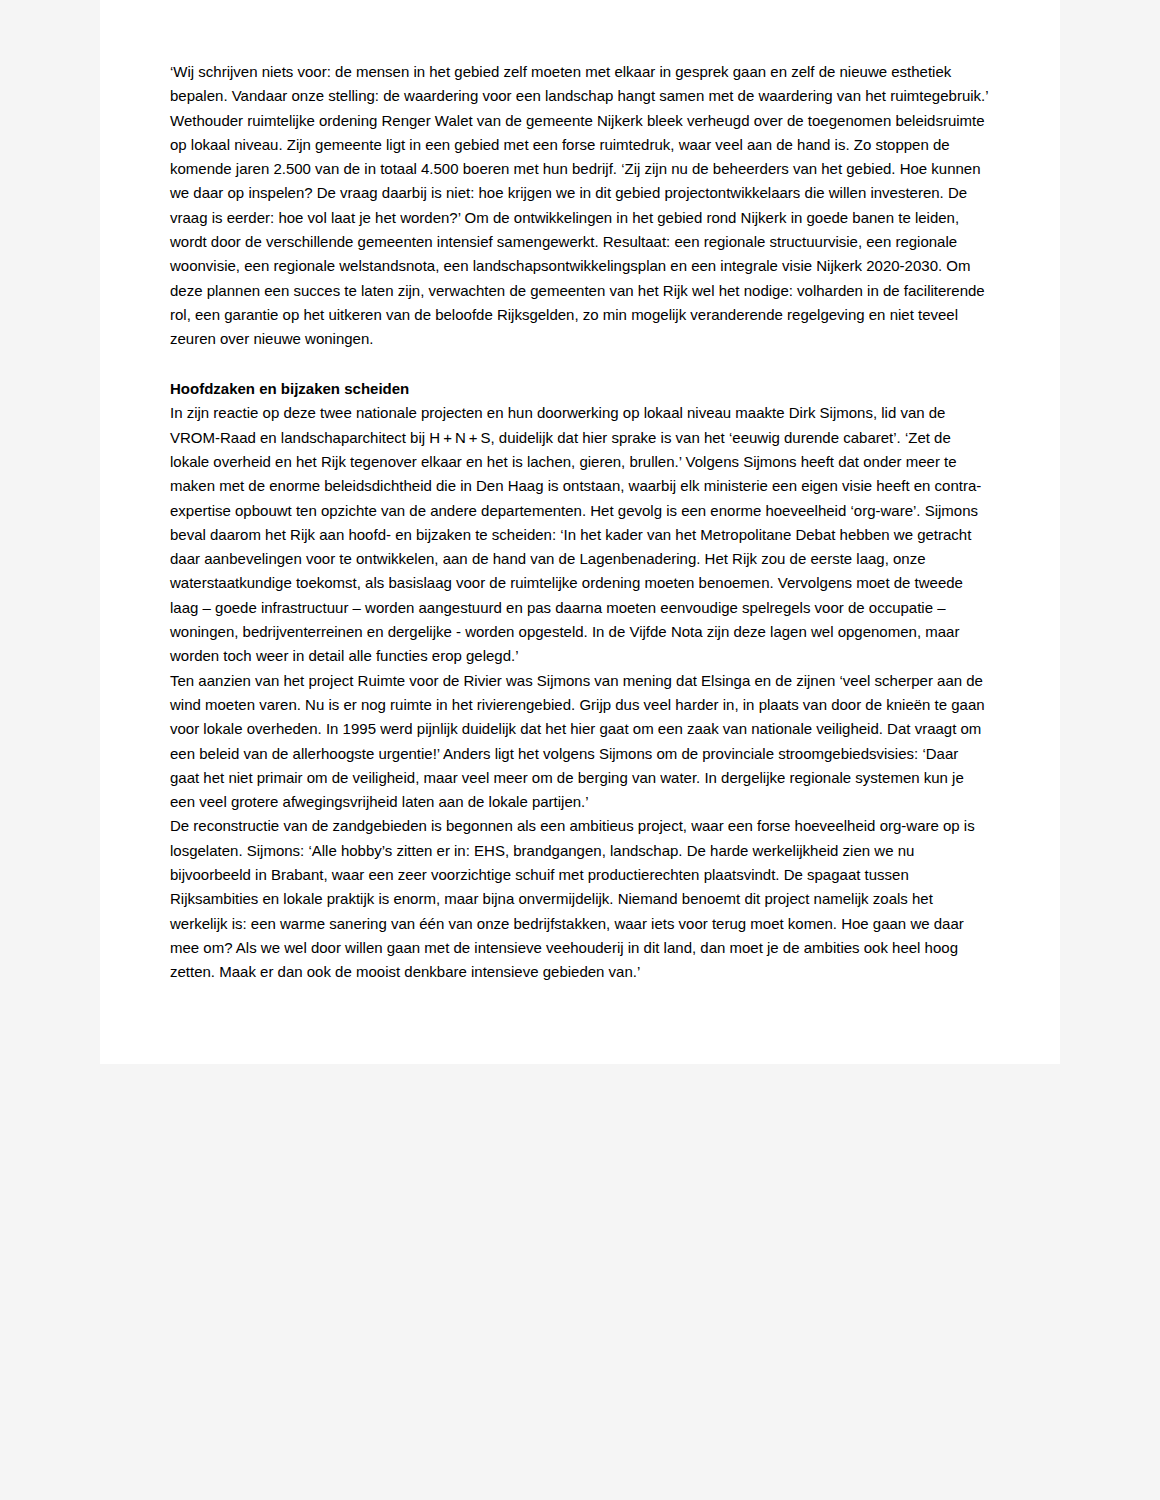‘Wij schrijven niets voor: de mensen in het gebied zelf moeten met elkaar in gesprek gaan en zelf de nieuwe esthetiek bepalen. Vandaar onze stelling: de waardering voor een landschap hangt samen met de waardering van het ruimtegebruik.’
Wethouder ruimtelijke ordening Renger Walet van de gemeente Nijkerk bleek verheugd over de toegenomen beleidsruimte op lokaal niveau. Zijn gemeente ligt in een gebied met een forse ruimtedruk, waar veel aan de hand is. Zo stoppen de komende jaren 2.500 van de in totaal 4.500 boeren met hun bedrijf. ‘Zij zijn nu de beheerders van het gebied. Hoe kunnen we daar op inspelen? De vraag daarbij is niet: hoe krijgen we in dit gebied projectontwikkelaars die willen investeren. De vraag is eerder: hoe vol laat je het worden?’ Om de ontwikkelingen in het gebied rond Nijkerk in goede banen te leiden, wordt door de verschillende gemeenten intensief samengewerkt. Resultaat: een regionale structuurvisie, een regionale woonvisie, een regionale welstandsnota, een landschapsontwikkelingsplan en een integrale visie Nijkerk 2020-2030. Om deze plannen een succes te laten zijn, verwachten de gemeenten van het Rijk wel het nodige: volharden in de faciliterende rol, een garantie op het uitkeren van de beloofde Rijksgelden, zo min mogelijk veranderende regelgeving en niet teveel zeuren over nieuwe woningen.
Hoofdzaken en bijzaken scheiden
In zijn reactie op deze twee nationale projecten en hun doorwerking op lokaal niveau maakte Dirk Sijmons, lid van de VROM-Raad en landschaparchitect bij H + N + S, duidelijk dat hier sprake is van het ‘eeuwig durende cabaret’. ‘Zet de lokale overheid en het Rijk tegenover elkaar en het is lachen, gieren, brullen.’ Volgens Sijmons heeft dat onder meer te maken met de enorme beleidsdichtheid die in Den Haag is ontstaan, waarbij elk ministerie een eigen visie heeft en contra-expertise opbouwt ten opzichte van de andere departementen. Het gevolg is een enorme hoeveelheid ‘org-ware’. Sijmons beval daarom het Rijk aan hoofd- en bijzaken te scheiden: ‘In het kader van het Metropolitane Debat hebben we getracht daar aanbevelingen voor te ontwikkelen, aan de hand van de Lagenbenadering. Het Rijk zou de eerste laag, onze waterstaatkundige toekomst, als basislaag voor de ruimtelijke ordening moeten benoemen. Vervolgens moet de tweede laag – goede infrastructuur – worden aangestuurd en pas daarna moeten eenvoudige spelregels voor de occupatie – woningen, bedrijventerreinen en dergelijke - worden opgesteld. In de Vijfde Nota zijn deze lagen wel opgenomen, maar worden toch weer in detail alle functies erop gelegd.’
Ten aanzien van het project Ruimte voor de Rivier was Sijmons van mening dat Elsinga en de zijnen ‘veel scherper aan de wind moeten varen. Nu is er nog ruimte in het rivierengebied. Grijp dus veel harder in, in plaats van door de knieën te gaan voor lokale overheden. In 1995 werd pijnlijk duidelijk dat het hier gaat om een zaak van nationale veiligheid. Dat vraagt om een beleid van de allerhoogste urgentie!’ Anders ligt het volgens Sijmons om de provinciale stroomgebiedsvisies: ‘Daar gaat het niet primair om de veiligheid, maar veel meer om de berging van water. In dergelijke regionale systemen kun je een veel grotere afwegingsvrijheid laten aan de lokale partijen.’
De reconstructie van de zandgebieden is begonnen als een ambitieus project, waar een forse hoeveelheid org-ware op is losgelaten. Sijmons: ‘Alle hobby’s zitten er in: EHS, brandgangen, landschap. De harde werkelijkheid zien we nu bijvoorbeeld in Brabant, waar een zeer voorzichtige schuif met productierechten plaatsvindt. De spagaat tussen Rijksambities en lokale praktijk is enorm, maar bijna onvermijdelijk. Niemand benoemt dit project namelijk zoals het werkelijk is: een warme sanering van één van onze bedrijfstakken, waar iets voor terug moet komen. Hoe gaan we daar mee om? Als we wel door willen gaan met de intensieve veehouderij in dit land, dan moet je de ambities ook heel hoog zetten. Maak er dan ook de mooist denkbare intensieve gebieden van.’